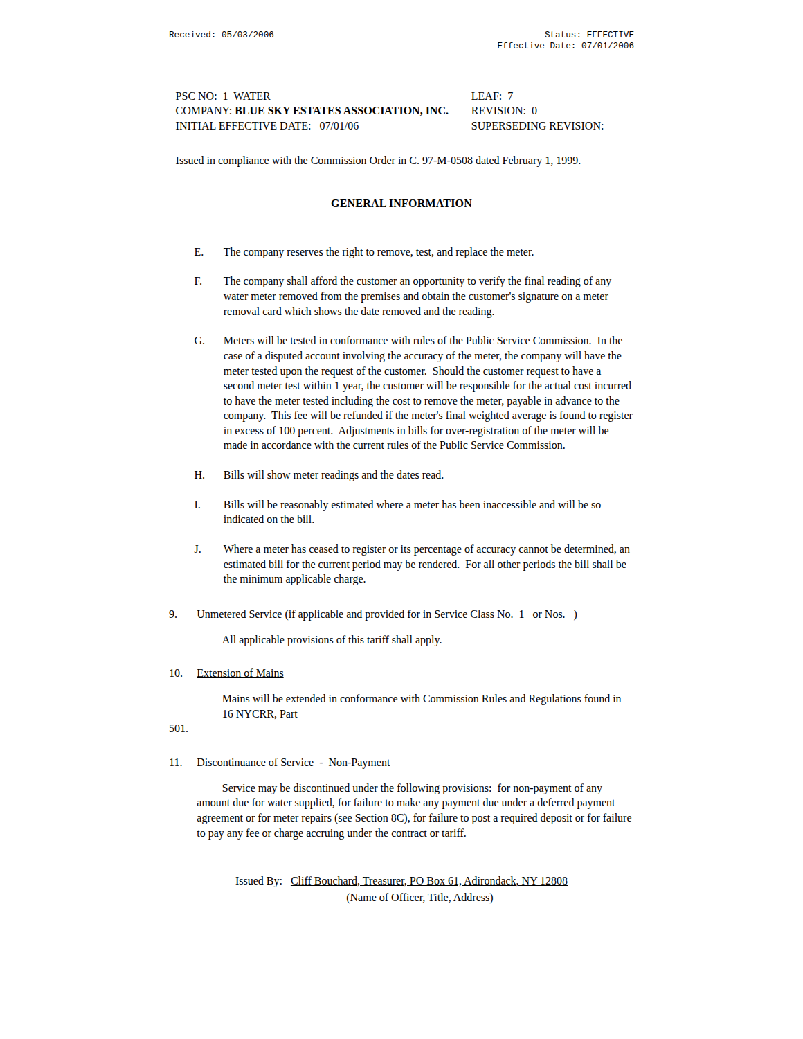Received: 05/03/2006
Status: EFFECTIVE Effective Date: 07/01/2006
PSC NO: 1 WATER
LEAF: 7
COMPANY: BLUE SKY ESTATES ASSOCIATION, INC.
REVISION: 0
INITIAL EFFECTIVE DATE: 07/01/06
SUPERSEDING REVISION:
Issued in compliance with the Commission Order in C. 97-M-0508 dated February 1, 1999.
GENERAL INFORMATION
E. The company reserves the right to remove, test, and replace the meter.
F. The company shall afford the customer an opportunity to verify the final reading of any water meter removed from the premises and obtain the customer's signature on a meter removal card which shows the date removed and the reading.
G. Meters will be tested in conformance with rules of the Public Service Commission. In the case of a disputed account involving the accuracy of the meter, the company will have the meter tested upon the request of the customer. Should the customer request to have a second meter test within 1 year, the customer will be responsible for the actual cost incurred to have the meter tested including the cost to remove the meter, payable in advance to the company. This fee will be refunded if the meter's final weighted average is found to register in excess of 100 percent. Adjustments in bills for over-registration of the meter will be made in accordance with the current rules of the Public Service Commission.
H. Bills will show meter readings and the dates read.
I. Bills will be reasonably estimated where a meter has been inaccessible and will be so indicated on the bill.
J. Where a meter has ceased to register or its percentage of accuracy cannot be determined, an estimated bill for the current period may be rendered. For all other periods the bill shall be the minimum applicable charge.
9. Unmetered Service (if applicable and provided for in Service Class No. 1 or Nos. )
All applicable provisions of this tariff shall apply.
10. Extension of Mains
Mains will be extended in conformance with Commission Rules and Regulations found in 16 NYCRR, Part
501.
11. Discontinuance of Service - Non-Payment
Service may be discontinued under the following provisions: for non-payment of any amount due for water supplied, for failure to make any payment due under a deferred payment agreement or for meter repairs (see Section 8C), for failure to post a required deposit or for failure to pay any fee or charge accruing under the contract or tariff.
Issued By: Cliff Bouchard, Treasurer, PO Box 61, Adirondack, NY 12808
(Name of Officer, Title, Address)